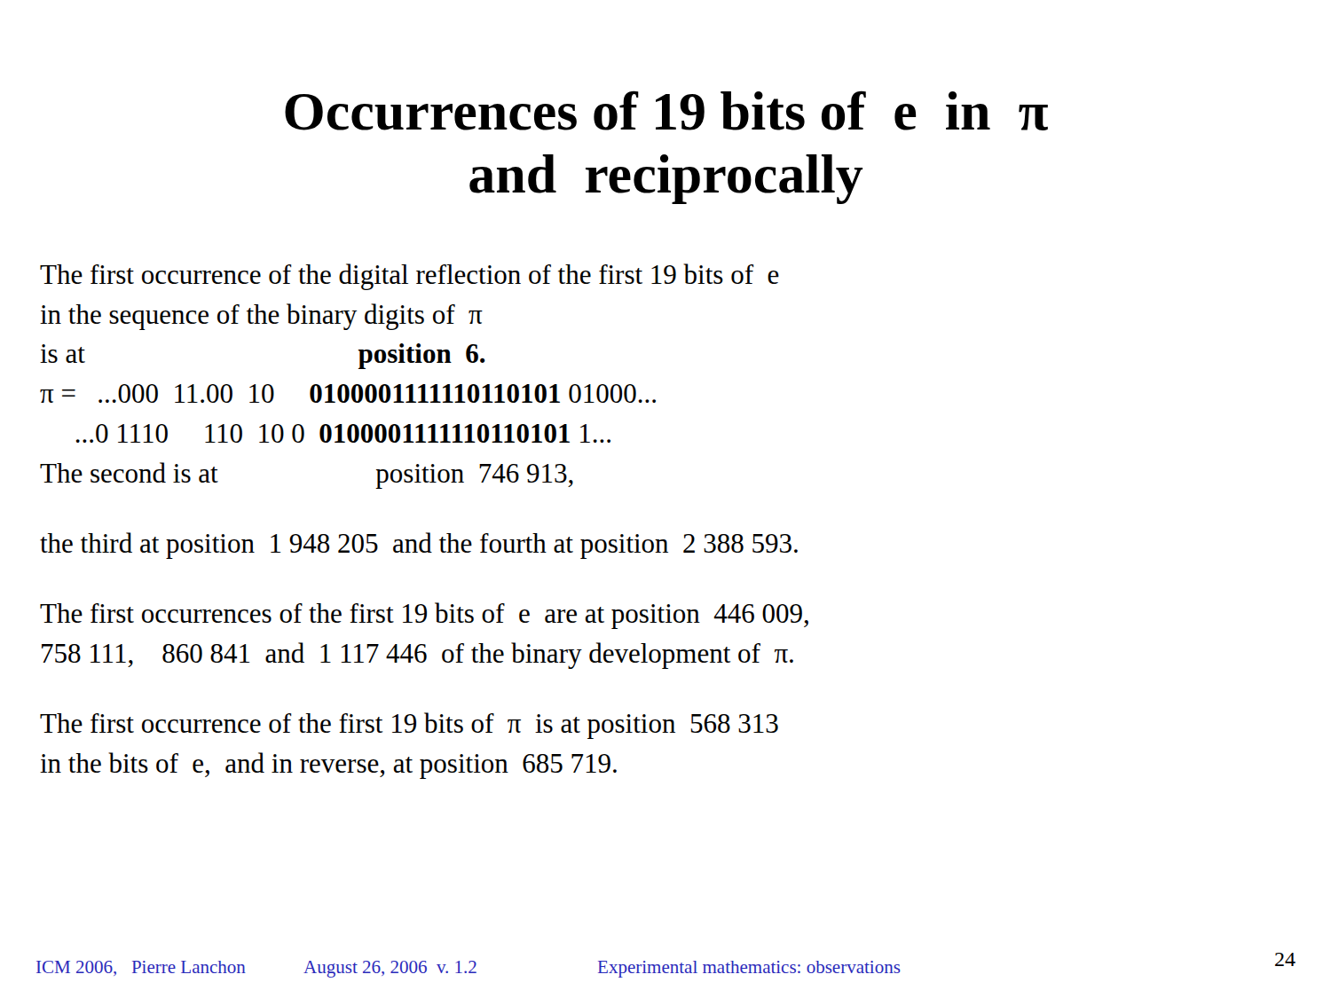Occurrences of 19 bits of e in π
and reciprocally
The first occurrence of the digital reflection of the first 19 bits of e
in the sequence of the binary digits of π
is at position 6.
π = ...000 11.00 10 0100001111110110101 01000...
...0 1110 110 10 0 0100001111110110101 1...
The second is at position 746 913,
the third at position 1 948 205 and the fourth at position 2 388 593.
The first occurrences of the first 19 bits of e are at position 446 009,
758 111, 860 841 and 1 117 446 of the binary development of π.
The first occurrence of the first 19 bits of π is at position 568 313
in the bits of e, and in reverse, at position 685 719.
ICM 2006, Pierre Lanchon August 26, 2006 v. 1.2 Experimental mathematics: observations
24